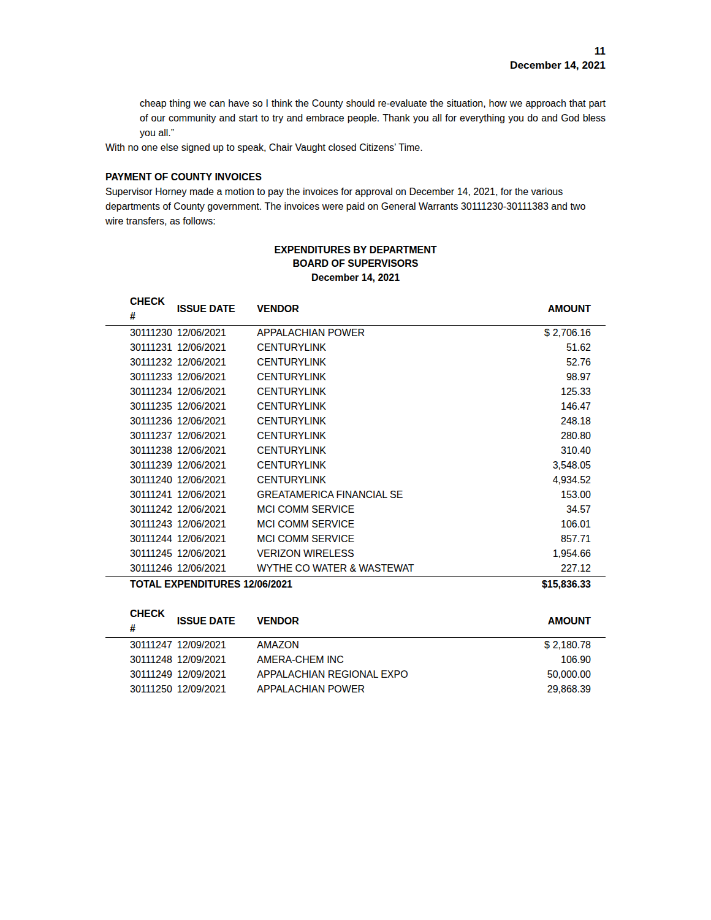11
December 14, 2021
cheap thing we can have so I think the County should re-evaluate the situation, how we approach that part of our community and start to try and embrace people. Thank you all for everything you do and God bless you all.”
With no one else signed up to speak, Chair Vaught closed Citizens’ Time.
Payment of County Invoices
Supervisor Horney made a motion to pay the invoices for approval on December 14, 2021, for the various departments of County government. The invoices were paid on General Warrants 30111230-30111383 and two wire transfers, as follows:
EXPENDITURES BY DEPARTMENT
BOARD OF SUPERVISORS
December 14, 2021
| CHECK # | ISSUE DATE | VENDOR | AMOUNT |
| --- | --- | --- | --- |
| 30111230 | 12/06/2021 | APPALACHIAN POWER | $ 2,706.16 |
| 30111231 | 12/06/2021 | CENTURYLINK | 51.62 |
| 30111232 | 12/06/2021 | CENTURYLINK | 52.76 |
| 30111233 | 12/06/2021 | CENTURYLINK | 98.97 |
| 30111234 | 12/06/2021 | CENTURYLINK | 125.33 |
| 30111235 | 12/06/2021 | CENTURYLINK | 146.47 |
| 30111236 | 12/06/2021 | CENTURYLINK | 248.18 |
| 30111237 | 12/06/2021 | CENTURYLINK | 280.80 |
| 30111238 | 12/06/2021 | CENTURYLINK | 310.40 |
| 30111239 | 12/06/2021 | CENTURYLINK | 3,548.05 |
| 30111240 | 12/06/2021 | CENTURYLINK | 4,934.52 |
| 30111241 | 12/06/2021 | GREATAMERICA FINANCIAL SE | 153.00 |
| 30111242 | 12/06/2021 | MCI COMM SERVICE | 34.57 |
| 30111243 | 12/06/2021 | MCI COMM SERVICE | 106.01 |
| 30111244 | 12/06/2021 | MCI COMM SERVICE | 857.71 |
| 30111245 | 12/06/2021 | VERIZON WIRELESS | 1,954.66 |
| 30111246 | 12/06/2021 | WYTHE CO WATER & WASTEWAT | 227.12 |
| TOTAL EXPENDITURES 12/06/2021 | $15,836.33 |
| CHECK # | ISSUE DATE | VENDOR | AMOUNT |
| --- | --- | --- | --- |
| 30111247 | 12/09/2021 | AMAZON | $ 2,180.78 |
| 30111248 | 12/09/2021 | AMERA-CHEM INC | 106.90 |
| 30111249 | 12/09/2021 | APPALACHIAN REGIONAL EXPO | 50,000.00 |
| 30111250 | 12/09/2021 | APPALACHIAN POWER | 29,868.39 |